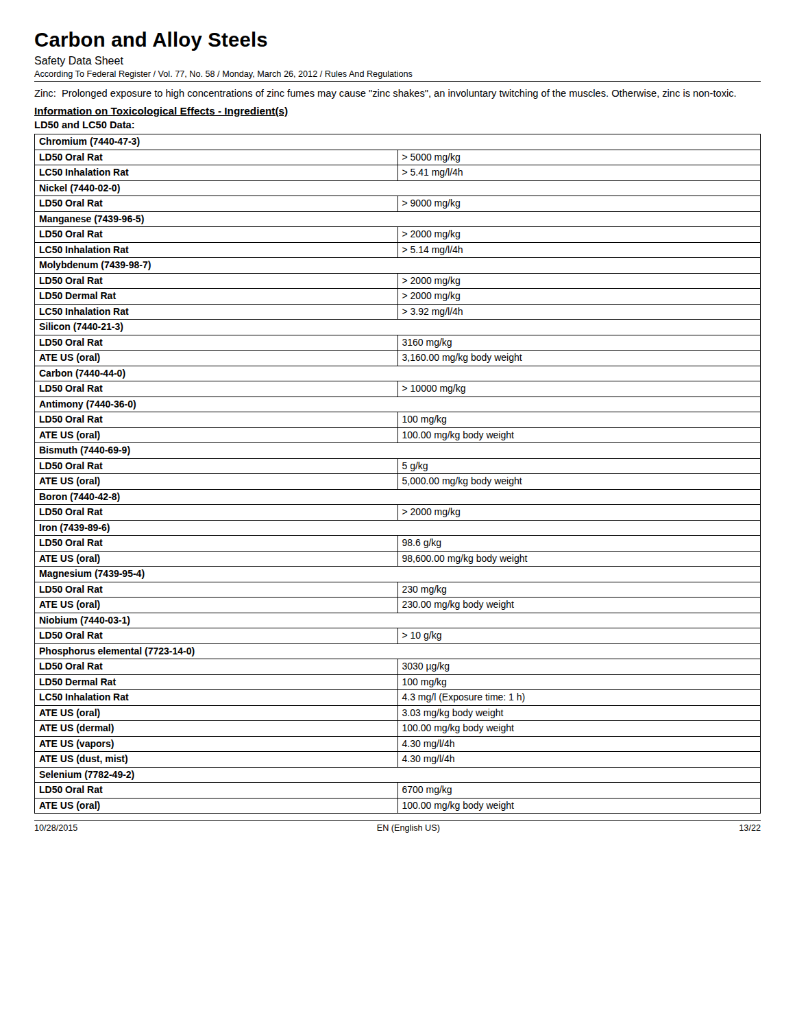Carbon and Alloy Steels
Safety Data Sheet
According To Federal Register / Vol. 77, No. 58 / Monday, March 26, 2012 / Rules And Regulations
Zinc: Prolonged exposure to high concentrations of zinc fumes may cause "zinc shakes", an involuntary twitching of the muscles. Otherwise, zinc is non-toxic.
Information on Toxicological Effects - Ingredient(s)
LD50 and LC50 Data:
| Chromium (7440-47-3) |
| LD50 Oral Rat | > 5000 mg/kg |
| LC50 Inhalation Rat | > 5.41 mg/l/4h |
| Nickel (7440-02-0) |
| LD50 Oral Rat | > 9000 mg/kg |
| Manganese (7439-96-5) |
| LD50 Oral Rat | > 2000 mg/kg |
| LC50 Inhalation Rat | > 5.14 mg/l/4h |
| Molybdenum (7439-98-7) |
| LD50 Oral Rat | > 2000 mg/kg |
| LD50 Dermal Rat | > 2000 mg/kg |
| LC50 Inhalation Rat | > 3.92 mg/l/4h |
| Silicon (7440-21-3) |
| LD50 Oral Rat | 3160 mg/kg |
| ATE US (oral) | 3,160.00 mg/kg body weight |
| Carbon (7440-44-0) |
| LD50 Oral Rat | > 10000 mg/kg |
| Antimony (7440-36-0) |
| LD50 Oral Rat | 100 mg/kg |
| ATE US (oral) | 100.00 mg/kg body weight |
| Bismuth (7440-69-9) |
| LD50 Oral Rat | 5 g/kg |
| ATE US (oral) | 5,000.00 mg/kg body weight |
| Boron (7440-42-8) |
| LD50 Oral Rat | > 2000 mg/kg |
| Iron (7439-89-6) |
| LD50 Oral Rat | 98.6 g/kg |
| ATE US (oral) | 98,600.00 mg/kg body weight |
| Magnesium (7439-95-4) |
| LD50 Oral Rat | 230 mg/kg |
| ATE US (oral) | 230.00 mg/kg body weight |
| Niobium (7440-03-1) |
| LD50 Oral Rat | > 10 g/kg |
| Phosphorus elemental (7723-14-0) |
| LD50 Oral Rat | 3030 µg/kg |
| LD50 Dermal Rat | 100 mg/kg |
| LC50 Inhalation Rat | 4.3 mg/l (Exposure time: 1 h) |
| ATE US (oral) | 3.03 mg/kg body weight |
| ATE US (dermal) | 100.00 mg/kg body weight |
| ATE US (vapors) | 4.30 mg/l/4h |
| ATE US (dust, mist) | 4.30 mg/l/4h |
| Selenium (7782-49-2) |
| LD50 Oral Rat | 6700 mg/kg |
| ATE US (oral) | 100.00 mg/kg body weight |
10/28/2015
EN (English US)
13/22